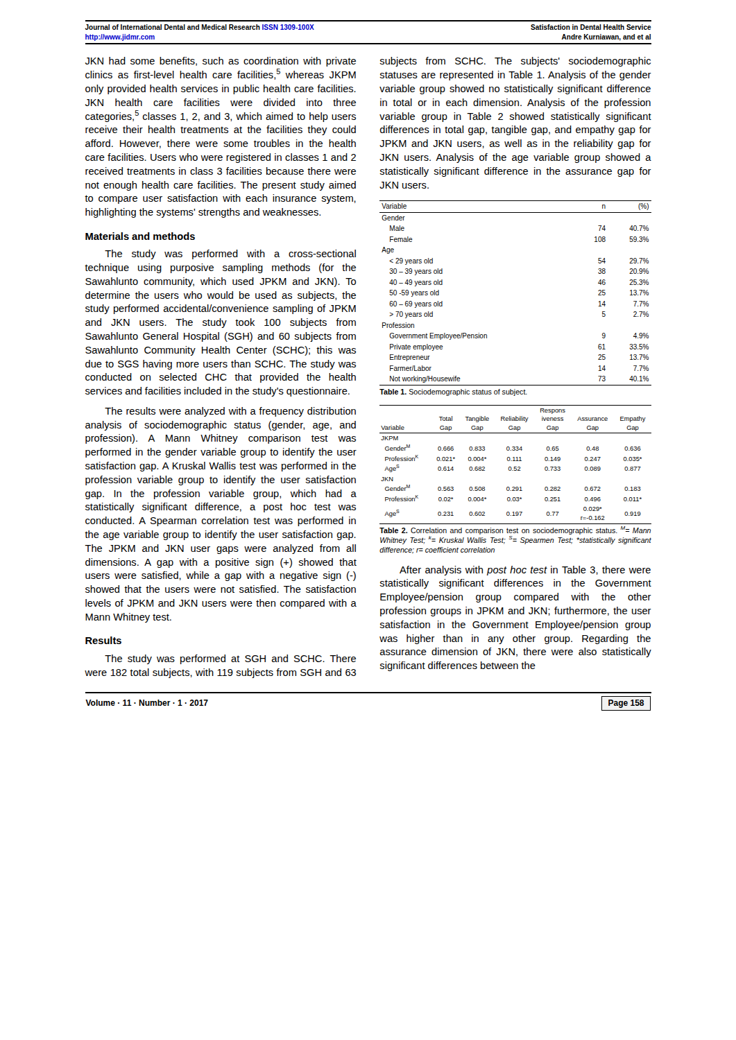| Journal of International Dental and Medical Research ISSN 1309-100X http://www.jidmr.com | Satisfaction in Dental Health Service Andre Kurniawan, and et al |
JKN had some benefits, such as coordination with private clinics as first-level health care facilities,5 whereas JKPM only provided health services in public health care facilities. JKN health care facilities were divided into three categories,5 classes 1, 2, and 3, which aimed to help users receive their health treatments at the facilities they could afford. However, there were some troubles in the health care facilities. Users who were registered in classes 1 and 2 received treatments in class 3 facilities because there were not enough health care facilities. The present study aimed to compare user satisfaction with each insurance system, highlighting the systems' strengths and weaknesses.
Materials and methods
The study was performed with a cross-sectional technique using purposive sampling methods (for the Sawahlunto community, which used JPKM and JKN). To determine the users who would be used as subjects, the study performed accidental/convenience sampling of JPKM and JKN users. The study took 100 subjects from Sawahlunto General Hospital (SGH) and 60 subjects from Sawahlunto Community Health Center (SCHC); this was due to SGS having more users than SCHC. The study was conducted on selected CHC that provided the health services and facilities included in the study's questionnaire.
The results were analyzed with a frequency distribution analysis of sociodemographic status (gender, age, and profession). A Mann Whitney comparison test was performed in the gender variable group to identify the user satisfaction gap. A Kruskal Wallis test was performed in the profession variable group to identify the user satisfaction gap. In the profession variable group, which had a statistically significant difference, a post hoc test was conducted. A Spearman correlation test was performed in the age variable group to identify the user satisfaction gap. The JPKM and JKN user gaps were analyzed from all dimensions. A gap with a positive sign (+) showed that users were satisfied, while a gap with a negative sign (-) showed that the users were not satisfied. The satisfaction levels of JPKM and JKN users were then compared with a Mann Whitney test.
Results
The study was performed at SGH and SCHC. There were 182 total subjects, with 119 subjects from SGH and 63 subjects from SCHC. The subjects' sociodemographic statuses are represented in Table 1. Analysis of the gender variable group showed no statistically significant difference in total or in each dimension. Analysis of the profession variable group in Table 2 showed statistically significant differences in total gap, tangible gap, and empathy gap for JPKM and JKN users, as well as in the reliability gap for JKN users. Analysis of the age variable group showed a statistically significant difference in the assurance gap for JKN users.
| Variable | n | (%) |
| --- | --- | --- |
| Gender | | |
| Male | 74 | 40.7% |
| Female | 108 | 59.3% |
| Age | | |
| < 29 years old | 54 | 29.7% |
| 30 – 39 years old | 38 | 20.9% |
| 40 – 49 years old | 46 | 25.3% |
| 50 -59 years old | 25 | 13.7% |
| 60 – 69 years old | 14 | 7.7% |
| > 70 years old | 5 | 2.7% |
| Profession | | |
| Government Employee/Pension | 9 | 4.9% |
| Private employee | 61 | 33.5% |
| Entrepreneur | 25 | 13.7% |
| Farmer/Labor | 14 | 7.7% |
| Not working/Housewife | 73 | 40.1% |
Table 1. Sociodemographic status of subject.
| Variable | Total Gap | Tangible Gap | Reliability Gap | Respons iveness Gap | Assurance Gap | Empathy Gap |
| --- | --- | --- | --- | --- | --- | --- |
| JKPM | | | | | | |
| Gender M | 0.666 | 0.833 | 0.334 | 0.65 | 0.48 | 0.636 |
| Profession K | 0.021* | 0.004* | 0.111 | 0.149 | 0.247 | 0.035* |
| Age S | 0.614 | 0.682 | 0.52 | 0.733 | 0.089 | 0.877 |
| JKN | | | | | | |
| Gender M | 0.563 | 0.508 | 0.291 | 0.282 | 0.672 | 0.183 |
| Profession K | 0.02* | 0.004* | 0.03* | 0.251 | 0.496 | 0.011* |
| Age S | 0.231 | 0.602 | 0.197 | 0.77 | 0.029* r=-0.162 | 0.919 |
Table 2. Correlation and comparison test on sociodemographic status. M= Mann Whitney Test; k= Kruskal Wallis Test; S= Spearmen Test; *statistically significant difference; r= coefficient correlation
After analysis with post hoc test in Table 3, there were statistically significant differences in the Government Employee/pension group compared with the other profession groups in JPKM and JKN; furthermore, the user satisfaction in the Government Employee/pension group was higher than in any other group. Regarding the assurance dimension of JKN, there were also statistically significant differences between the
| Volume · 11 · Number · 1 · 2017 | Page 158 |